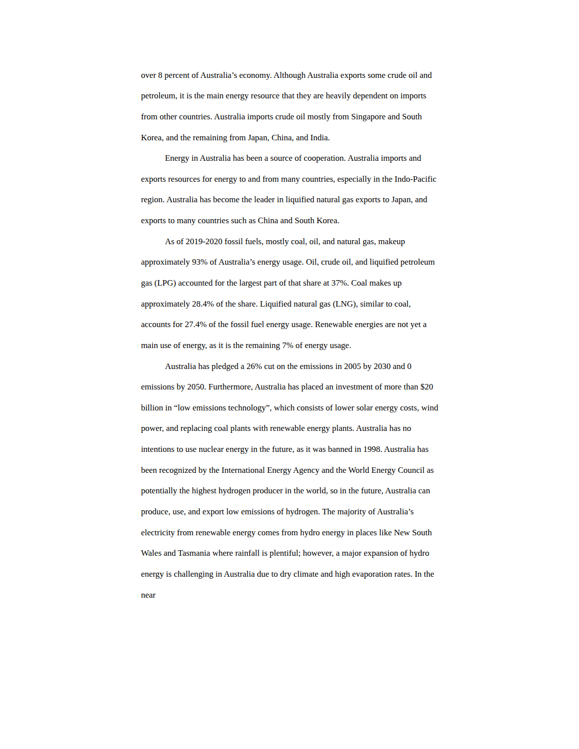over 8 percent of Australia’s economy. Although Australia exports some crude oil and petroleum, it is the main energy resource that they are heavily dependent on imports from other countries. Australia imports crude oil mostly from Singapore and South Korea, and the remaining from Japan, China, and India.
Energy in Australia has been a source of cooperation. Australia imports and exports resources for energy to and from many countries, especially in the Indo-Pacific region. Australia has become the leader in liquified natural gas exports to Japan, and exports to many countries such as China and South Korea.
As of 2019-2020 fossil fuels, mostly coal, oil, and natural gas, makeup approximately 93% of Australia’s energy usage. Oil, crude oil, and liquified petroleum gas (LPG) accounted for the largest part of that share at 37%. Coal makes up approximately 28.4% of the share. Liquified natural gas (LNG), similar to coal, accounts for 27.4% of the fossil fuel energy usage. Renewable energies are not yet a main use of energy, as it is the remaining 7% of energy usage.
Australia has pledged a 26% cut on the emissions in 2005 by 2030 and 0 emissions by 2050. Furthermore, Australia has placed an investment of more than $20 billion in “low emissions technology”, which consists of lower solar energy costs, wind power, and replacing coal plants with renewable energy plants. Australia has no intentions to use nuclear energy in the future, as it was banned in 1998. Australia has been recognized by the International Energy Agency and the World Energy Council as potentially the highest hydrogen producer in the world, so in the future, Australia can produce, use, and export low emissions of hydrogen. The majority of Australia’s electricity from renewable energy comes from hydro energy in places like New South Wales and Tasmania where rainfall is plentiful; however, a major expansion of hydro energy is challenging in Australia due to dry climate and high evaporation rates. In the near